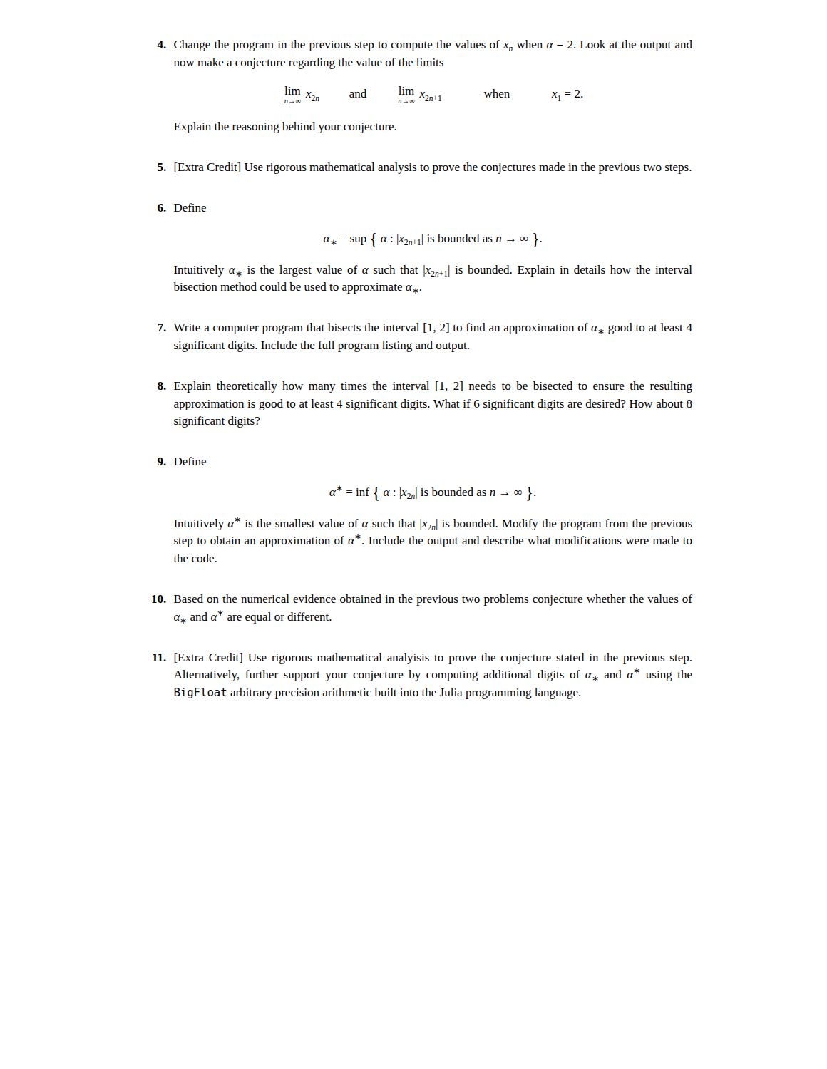Change the program in the previous step to compute the values of xn when α = 2. Look at the output and now make a conjecture regarding the value of the limits
lim n→∞ x2n and lim n→∞ x2n+1 when x1 = 2.
Explain the reasoning behind your conjecture.
[Extra Credit] Use rigorous mathematical analysis to prove the conjectures made in the previous two steps.
Define
α∗ = sup { α : |x2n+1| is bounded as n → ∞ }.
Intuitively α∗ is the largest value of α such that |x2n+1| is bounded. Explain in details how the interval bisection method could be used to approximate α∗.
Write a computer program that bisects the interval [1, 2] to find an approximation of α∗ good to at least 4 significant digits. Include the full program listing and output.
Explain theoretically how many times the interval [1, 2] needs to be bisected to ensure the resulting approximation is good to at least 4 significant digits. What if 6 significant digits are desired? How about 8 significant digits?
Define
α∗ = inf { α : |x2n| is bounded as n → ∞ }.
Intuitively α∗ is the smallest value of α such that |x2n| is bounded. Modify the program from the previous step to obtain an approximation of α∗. Include the output and describe what modifications were made to the code.
Based on the numerical evidence obtained in the previous two problems conjecture whether the values of α∗ and α∗ are equal or different.
[Extra Credit] Use rigorous mathematical analyisis to prove the conjecture stated in the previous step. Alternatively, further support your conjecture by computing additional digits of α∗ and α∗ using the BigFloat arbitrary precision arithmetic built into the Julia programming language.